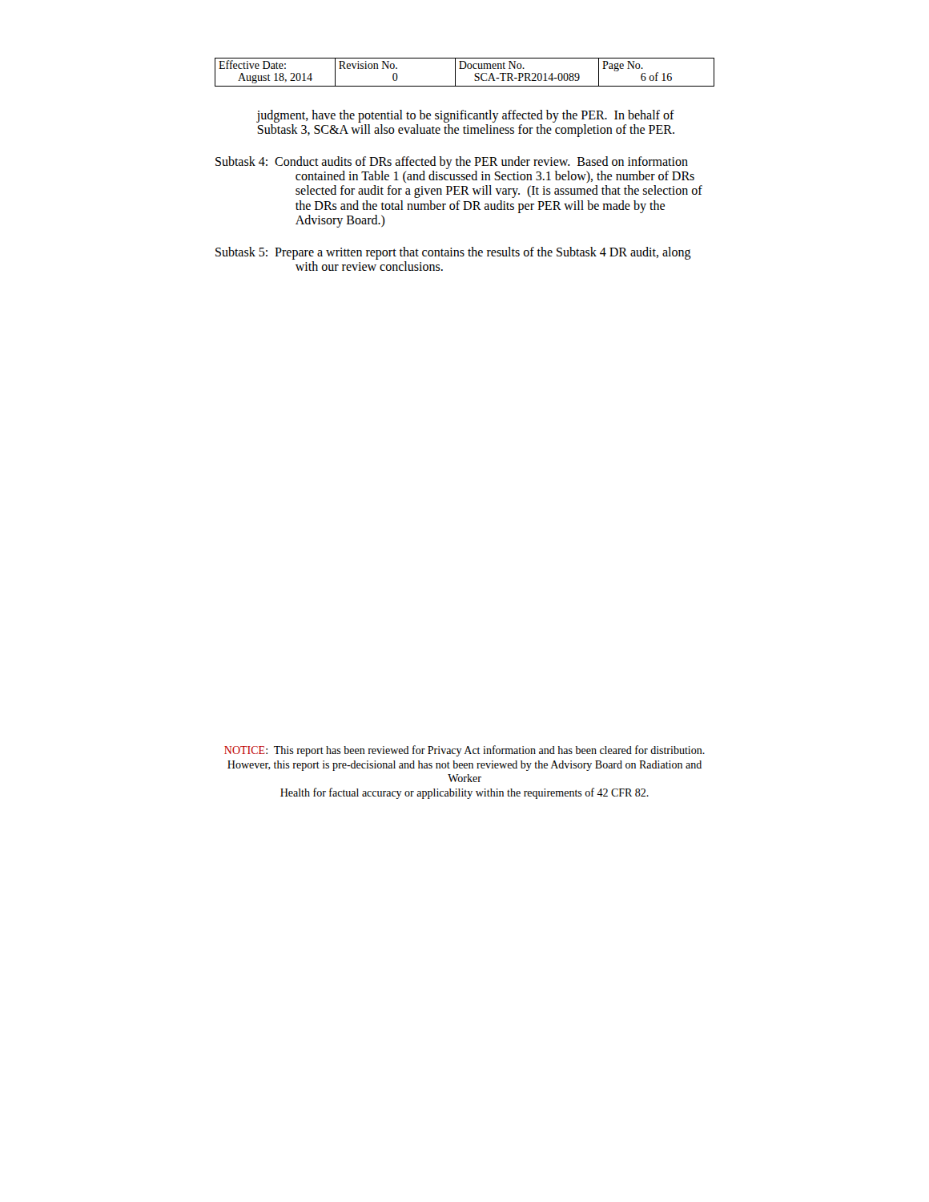| Effective Date: August 18, 2014 | Revision No. 0 | Document No. SCA-TR-PR2014-0089 | Page No. 6 of 16 |
judgment, have the potential to be significantly affected by the PER. In behalf of Subtask 3, SC&A will also evaluate the timeliness for the completion of the PER.
Subtask 4: Conduct audits of DRs affected by the PER under review. Based on information contained in Table 1 (and discussed in Section 3.1 below), the number of DRs selected for audit for a given PER will vary. (It is assumed that the selection of the DRs and the total number of DR audits per PER will be made by the Advisory Board.)
Subtask 5: Prepare a written report that contains the results of the Subtask 4 DR audit, along with our review conclusions.
NOTICE: This report has been reviewed for Privacy Act information and has been cleared for distribution.
However, this report is pre-decisional and has not been reviewed by the Advisory Board on Radiation and Worker
Health for factual accuracy or applicability within the requirements of 42 CFR 82.